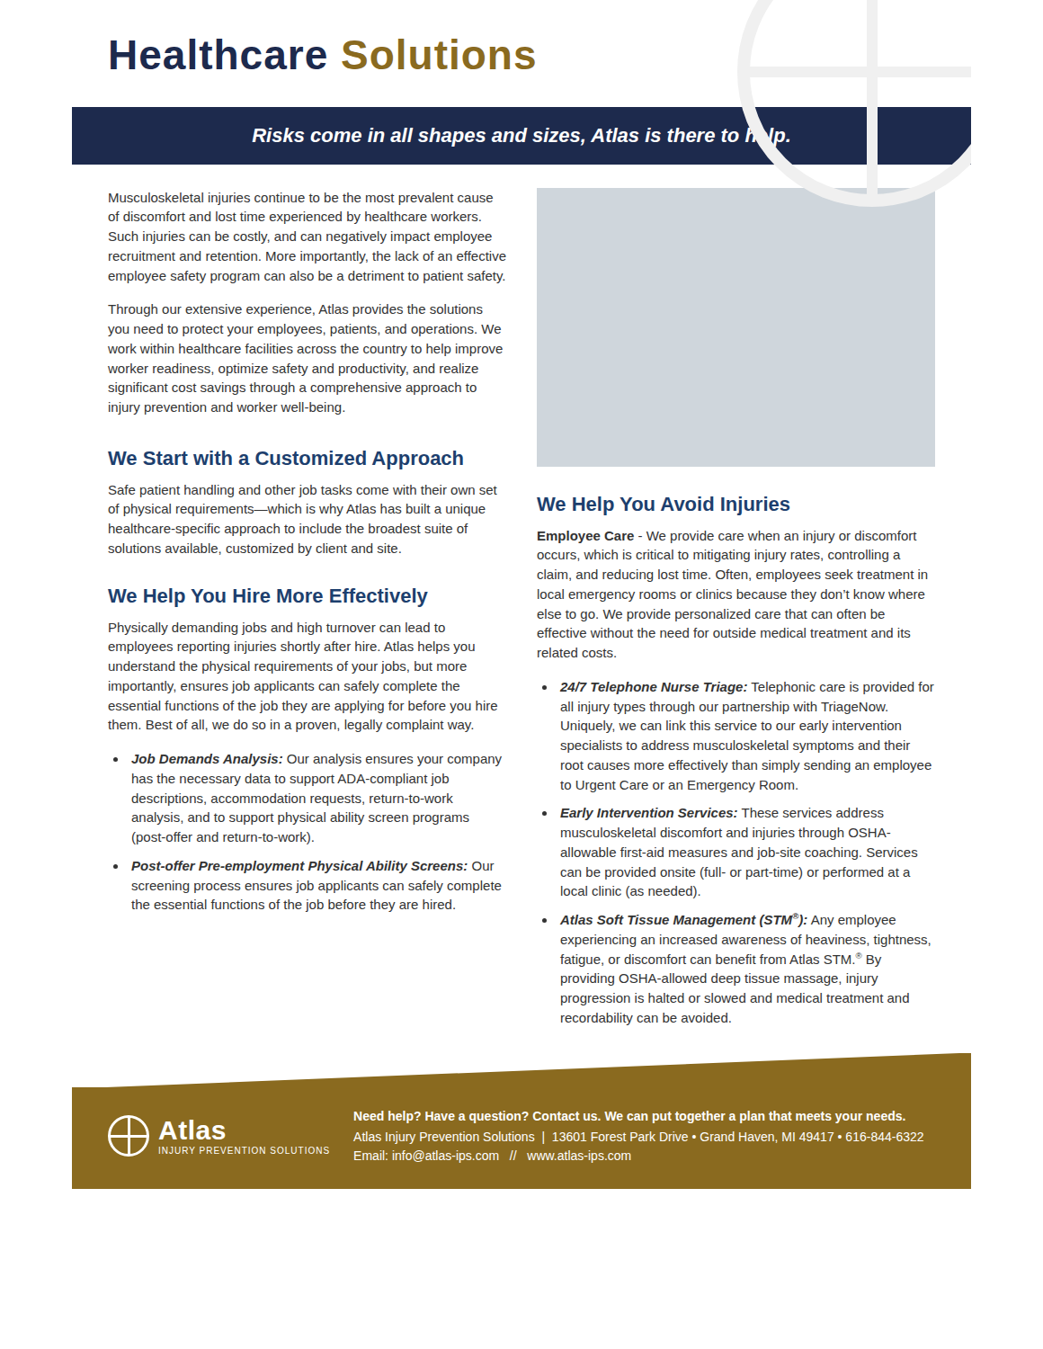Healthcare Solutions
Risks come in all shapes and sizes, Atlas is there to help.
Musculoskeletal injuries continue to be the most prevalent cause of discomfort and lost time experienced by healthcare workers. Such injuries can be costly, and can negatively impact employee recruitment and retention. More importantly, the lack of an effective employee safety program can also be a detriment to patient safety.
Through our extensive experience, Atlas provides the solutions you need to protect your employees, patients, and operations. We work within healthcare facilities across the country to help improve worker readiness, optimize safety and productivity, and realize significant cost savings through a comprehensive approach to injury prevention and worker well-being.
We Start with a Customized Approach
Safe patient handling and other job tasks come with their own set of physical requirements—which is why Atlas has built a unique healthcare-specific approach to include the broadest suite of solutions available, customized by client and site.
We Help You Hire More Effectively
Physically demanding jobs and high turnover can lead to employees reporting injuries shortly after hire. Atlas helps you understand the physical requirements of your jobs, but more importantly, ensures job applicants can safely complete the essential functions of the job they are applying for before you hire them. Best of all, we do so in a proven, legally complaint way.
Job Demands Analysis: Our analysis ensures your company has the necessary data to support ADA-compliant job descriptions, accommodation requests, return-to-work analysis, and to support physical ability screen programs (post-offer and return-to-work).
Post-offer Pre-employment Physical Ability Screens: Our screening process ensures job applicants can safely complete the essential functions of the job before they are hired.
We Help You Avoid Injuries
Employee Care - We provide care when an injury or discomfort occurs, which is critical to mitigating injury rates, controlling a claim, and reducing lost time. Often, employees seek treatment in local emergency rooms or clinics because they don’t know where else to go. We provide personalized care that can often be effective without the need for outside medical treatment and its related costs.
24/7 Telephone Nurse Triage: Telephonic care is provided for all injury types through our partnership with TriageNow. Uniquely, we can link this service to our early intervention specialists to address musculoskeletal symptoms and their root causes more effectively than simply sending an employee to Urgent Care or an Emergency Room.
Early Intervention Services: These services address musculoskeletal discomfort and injuries through OSHA-allowable first-aid measures and job-site coaching. Services can be provided onsite (full- or part-time) or performed at a local clinic (as needed).
Atlas Soft Tissue Management (STM®): Any employee experiencing an increased awareness of heaviness, tightness, fatigue, or discomfort can benefit from Atlas STM.® By providing OSHA-allowed deep tissue massage, injury progression is halted or slowed and medical treatment and recordability can be avoided.
Atlas
Injury Prevention Solutions
Need help? Have a question? Contact us. We can put together a plan that meets your needs.
Atlas Injury Prevention Solutions | 13601 Forest Park Drive • Grand Haven, MI 49417 • 616-844-6322
Email: info@atlas-ips.com // www.atlas-ips.com